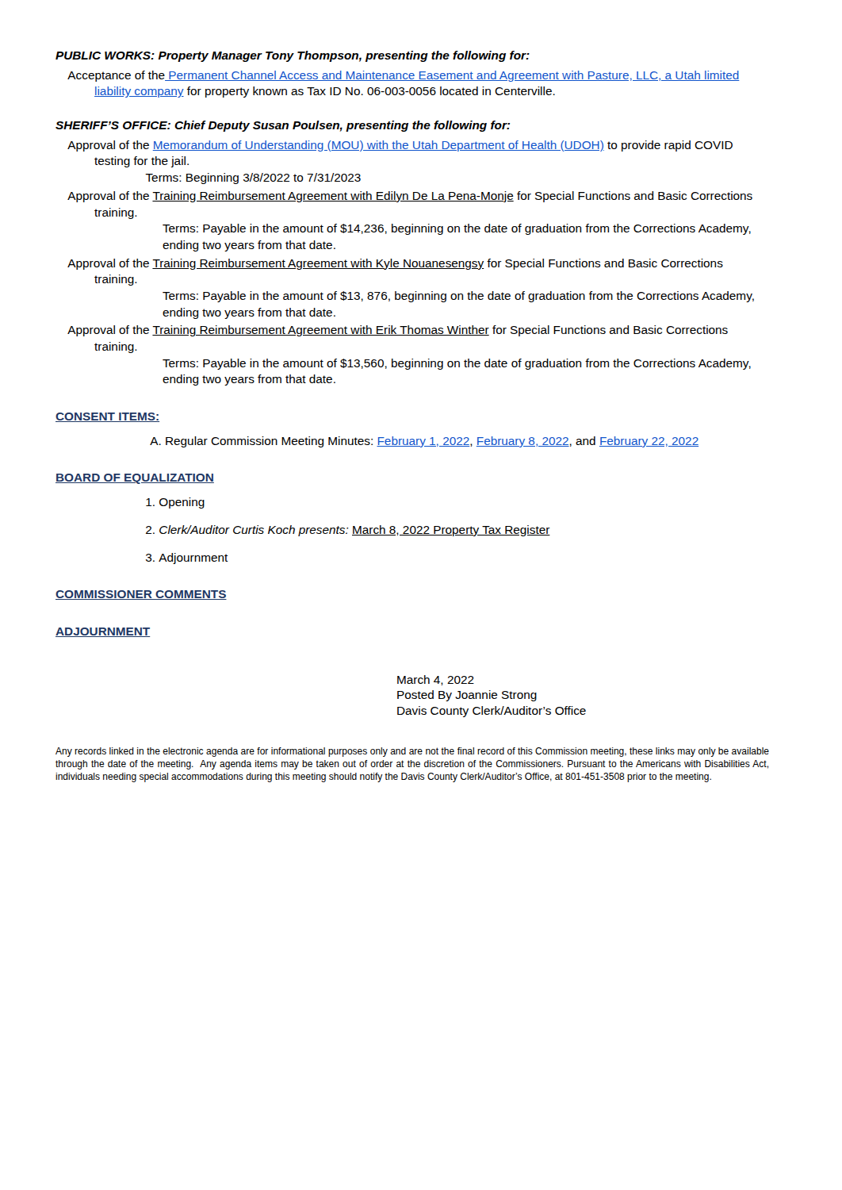PUBLIC WORKS: Property Manager Tony Thompson, presenting the following for:
Acceptance of the Permanent Channel Access and Maintenance Easement and Agreement with Pasture, LLC, a Utah limited liability company for property known as Tax ID No. 06-003-0056 located in Centerville.
SHERIFF’S OFFICE: Chief Deputy Susan Poulsen, presenting the following for:
Approval of the Memorandum of Understanding (MOU) with the Utah Department of Health (UDOH) to provide rapid COVID testing for the jail. Terms: Beginning 3/8/2022 to 7/31/2023
Approval of the Training Reimbursement Agreement with Edilyn De La Pena-Monje for Special Functions and Basic Corrections training. Terms: Payable in the amount of $14,236, beginning on the date of graduation from the Corrections Academy, ending two years from that date.
Approval of the Training Reimbursement Agreement with Kyle Nouanesengsy for Special Functions and Basic Corrections training. Terms: Payable in the amount of $13, 876, beginning on the date of graduation from the Corrections Academy, ending two years from that date.
Approval of the Training Reimbursement Agreement with Erik Thomas Winther for Special Functions and Basic Corrections training. Terms: Payable in the amount of $13,560, beginning on the date of graduation from the Corrections Academy, ending two years from that date.
CONSENT ITEMS:
Regular Commission Meeting Minutes: February 1, 2022, February 8, 2022, and February 22, 2022
BOARD OF EQUALIZATION
Opening
Clerk/Auditor Curtis Koch presents: March 8, 2022 Property Tax Register
Adjournment
COMMISSIONER COMMENTS
ADJOURNMENT
March 4, 2022
Posted By Joannie Strong
Davis County Clerk/Auditor’s Office
Any records linked in the electronic agenda are for informational purposes only and are not the final record of this Commission meeting, these links may only be available through the date of the meeting. Any agenda items may be taken out of order at the discretion of the Commissioners. Pursuant to the Americans with Disabilities Act, individuals needing special accommodations during this meeting should notify the Davis County Clerk/Auditor’s Office, at 801-451-3508 prior to the meeting.